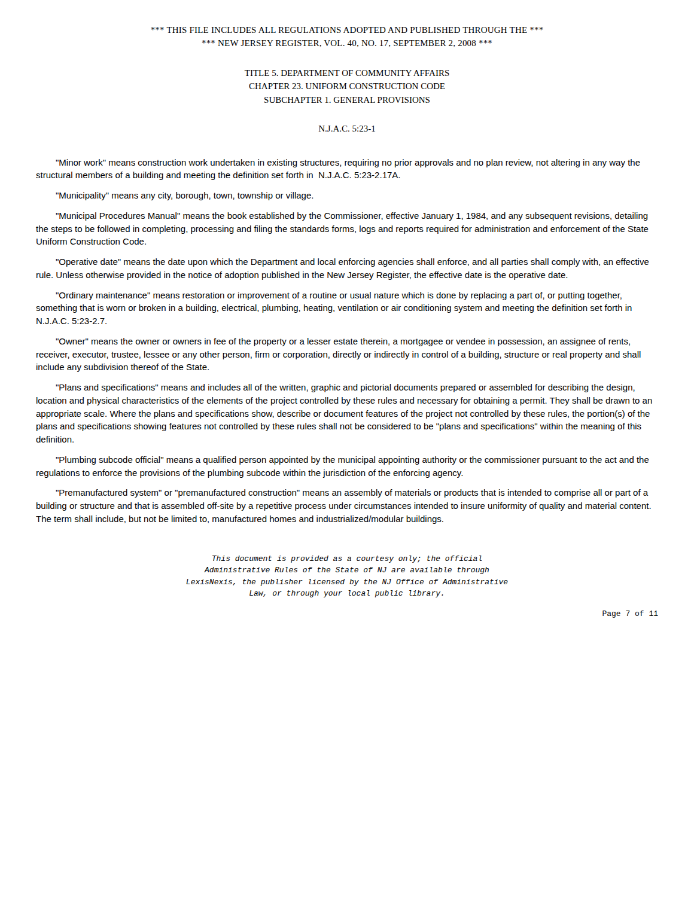*** THIS FILE INCLUDES ALL REGULATIONS ADOPTED AND PUBLISHED THROUGH THE ***
*** NEW JERSEY REGISTER, VOL. 40, NO. 17, SEPTEMBER 2, 2008 ***
TITLE 5. DEPARTMENT OF COMMUNITY AFFAIRS
CHAPTER 23. UNIFORM CONSTRUCTION CODE
SUBCHAPTER 1. GENERAL PROVISIONS
N.J.A.C. 5:23-1
"Minor work" means construction work undertaken in existing structures, requiring no prior approvals and no plan review, not altering in any way the structural members of a building and meeting the definition set forth in N.J.A.C. 5:23-2.17A.
"Municipality" means any city, borough, town, township or village.
"Municipal Procedures Manual" means the book established by the Commissioner, effective January 1, 1984, and any subsequent revisions, detailing the steps to be followed in completing, processing and filing the standards forms, logs and reports required for administration and enforcement of the State Uniform Construction Code.
"Operative date" means the date upon which the Department and local enforcing agencies shall enforce, and all parties shall comply with, an effective rule. Unless otherwise provided in the notice of adoption published in the New Jersey Register, the effective date is the operative date.
"Ordinary maintenance" means restoration or improvement of a routine or usual nature which is done by replacing a part of, or putting together, something that is worn or broken in a building, electrical, plumbing, heating, ventilation or air conditioning system and meeting the definition set forth in N.J.A.C. 5:23-2.7.
"Owner" means the owner or owners in fee of the property or a lesser estate therein, a mortgagee or vendee in possession, an assignee of rents, receiver, executor, trustee, lessee or any other person, firm or corporation, directly or indirectly in control of a building, structure or real property and shall include any subdivision thereof of the State.
"Plans and specifications" means and includes all of the written, graphic and pictorial documents prepared or assembled for describing the design, location and physical characteristics of the elements of the project controlled by these rules and necessary for obtaining a permit. They shall be drawn to an appropriate scale. Where the plans and specifications show, describe or document features of the project not controlled by these rules, the portion(s) of the plans and specifications showing features not controlled by these rules shall not be considered to be "plans and specifications" within the meaning of this definition.
"Plumbing subcode official" means a qualified person appointed by the municipal appointing authority or the commissioner pursuant to the act and the regulations to enforce the provisions of the plumbing subcode within the jurisdiction of the enforcing agency.
"Premanufactured system" or "premanufactured construction" means an assembly of materials or products that is intended to comprise all or part of a building or structure and that is assembled off-site by a repetitive process under circumstances intended to insure uniformity of quality and material content. The term shall include, but not be limited to, manufactured homes and industrialized/modular buildings.
This document is provided as a courtesy only; the official
Administrative Rules of the State of NJ are available through
LexisNexis, the publisher licensed by the NJ Office of Administrative
Law, or through your local public library.
Page 7 of 11